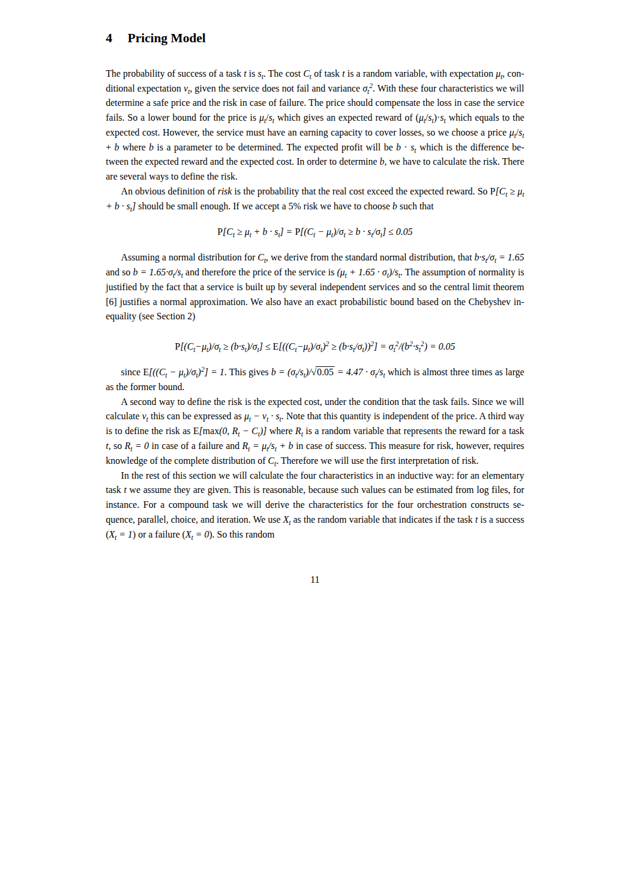4 Pricing Model
The probability of success of a task t is st. The cost Ct of task t is a random variable, with expectation μt, conditional expectation νt, given the service does not fail and variance σt2. With these four characteristics we will determine a safe price and the risk in case of failure. The price should compensate the loss in case the service fails. So a lower bound for the price is μt/st which gives an expected reward of (μt/st)·st which equals to the expected cost. However, the service must have an earning capacity to cover losses, so we choose a price μt/st + b where b is a parameter to be determined. The expected profit will be b · st which is the difference between the expected reward and the expected cost. In order to determine b, we have to calculate the risk. There are several ways to define the risk.
An obvious definition of risk is the probability that the real cost exceed the expected reward. So P[Ct ≥ μt + b · st] should be small enough. If we accept a 5% risk we have to choose b such that
P[Ct ≥ μt + b · st] = P[(Ct − μt)/σt ≥ b · st/σt] ≤ 0.05
Assuming a normal distribution for Ct, we derive from the standard normal distribution, that b·st/σt = 1.65 and so b = 1.65·σt/st and therefore the price of the service is (μt + 1.65 · σt)/st. The assumption of normality is justified by the fact that a service is built up by several independent services and so the central limit theorem [6] justifies a normal approximation. We also have an exact probabilistic bound based on the Chebyshev inequality (see Section 2)
P[(Ct−μt)/σt ≥ (b·st)/σt] ≤ E[((Ct−μt)/σt)2 ≥ (b·st/σt))2] = σt2/(b2·st2) = 0.05
since E[((Ct − μt)/σt)2] = 1. This gives b = (σt/st)/√0.05 = 4.47 · σt/st which is almost three times as large as the former bound.
A second way to define the risk is the expected cost, under the condition that the task fails. Since we will calculate νt this can be expressed as μt − νt · st. Note that this quantity is independent of the price. A third way is to define the risk as E[max(0, Rt − Ct)] where Rt is a random variable that represents the reward for a task t, so Rt = 0 in case of a failure and Rt = μt/st + b in case of success. This measure for risk, however, requires knowledge of the complete distribution of Ct. Therefore we will use the first interpretation of risk.
In the rest of this section we will calculate the four characteristics in an inductive way: for an elementary task t we assume they are given. This is reasonable, because such values can be estimated from log files, for instance. For a compound task we will derive the characteristics for the four orchestration constructs sequence, parallel, choice, and iteration. We use Xt as the random variable that indicates if the task t is a success (Xt = 1) or a failure (Xt = 0). So this random
11